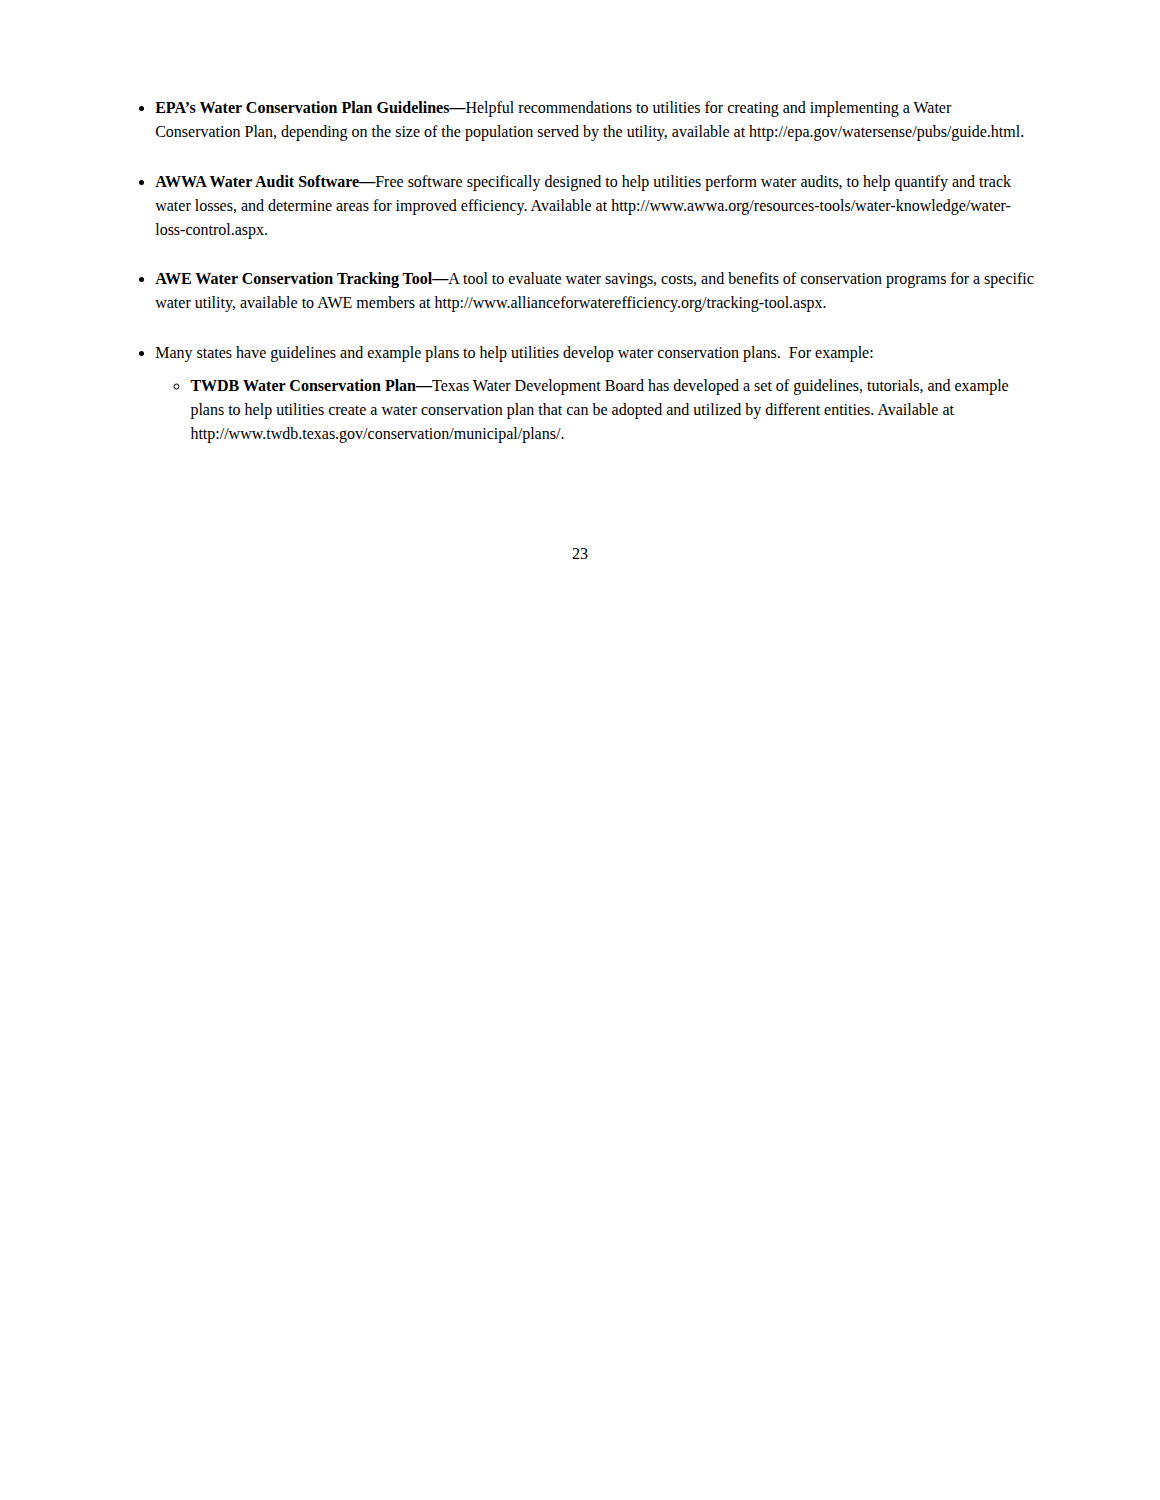EPA’s Water Conservation Plan Guidelines—Helpful recommendations to utilities for creating and implementing a Water Conservation Plan, depending on the size of the population served by the utility, available at http://epa.gov/watersense/pubs/guide.html.
AWWA Water Audit Software—Free software specifically designed to help utilities perform water audits, to help quantify and track water losses, and determine areas for improved efficiency. Available at http://www.awwa.org/resources-tools/water-knowledge/water-loss-control.aspx.
AWE Water Conservation Tracking Tool—A tool to evaluate water savings, costs, and benefits of conservation programs for a specific water utility, available to AWE members at http://www.allianceforwaterefficiency.org/tracking-tool.aspx.
Many states have guidelines and example plans to help utilities develop water conservation plans. For example:
TWDB Water Conservation Plan—Texas Water Development Board has developed a set of guidelines, tutorials, and example plans to help utilities create a water conservation plan that can be adopted and utilized by different entities. Available at http://www.twdb.texas.gov/conservation/municipal/plans/.
23